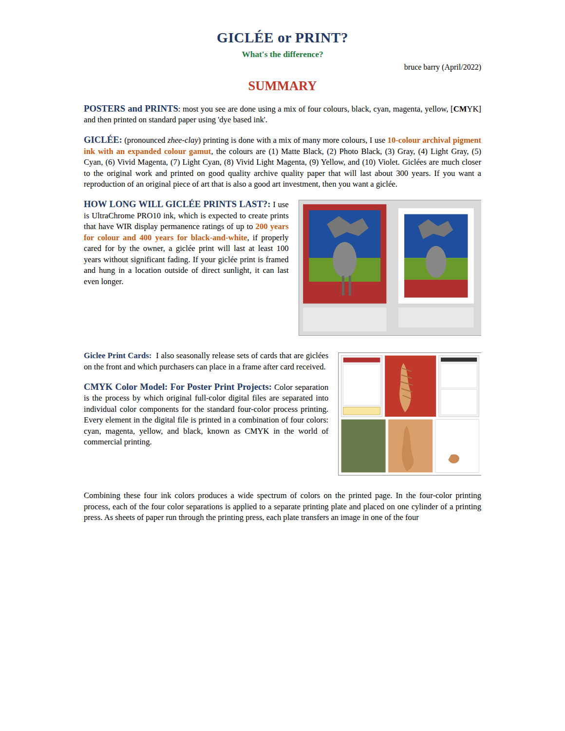GICLÉE or PRINT?
What's the difference?
bruce barry (April/2022)
SUMMARY
POSTERS and PRINTS: most you see are done using a mix of four colours, black, cyan, magenta, yellow, [CMYK] and then printed on standard paper using 'dye based ink'.
GICLÉE: (pronounced zhee-clay) printing is done with a mix of many more colours, I use 10-colour archival pigment ink with an expanded colour gamut, the colours are (1) Matte Black, (2) Photo Black, (3) Gray, (4) Light Gray, (5) Cyan, (6) Vivid Magenta, (7) Light Cyan, (8) Vivid Light Magenta, (9) Yellow, and (10) Violet. Giclées are much closer to the original work and printed on good quality archive quality paper that will last about 300 years. If you want a reproduction of an original piece of art that is also a good art investment, then you want a giclée.
HOW LONG WILL GICLÉE PRINTS LAST?: I use is UltraChrome PRO10 ink, which is expected to create prints that have WIR display permanence ratings of up to 200 years for colour and 400 years for black-and-white, if properly cared for by the owner, a giclée print will last at least 100 years without significant fading. If your giclée print is framed and hung in a location outside of direct sunlight, it can last even longer.
Giclee Print Cards: I also seasonally release sets of cards that are giclées on the front and which purchasers can place in a frame after card received.
CMYK Color Model: For Poster Print Projects: Color separation is the process by which original full-color digital files are separated into individual color components for the standard four-color process printing. Every element in the digital file is printed in a combination of four colors: cyan, magenta, yellow, and black, known as CMYK in the world of commercial printing.
Combining these four ink colors produces a wide spectrum of colors on the printed page. In the four-color printing process, each of the four color separations is applied to a separate printing plate and placed on one cylinder of a printing press. As sheets of paper run through the printing press, each plate transfers an image in one of the four